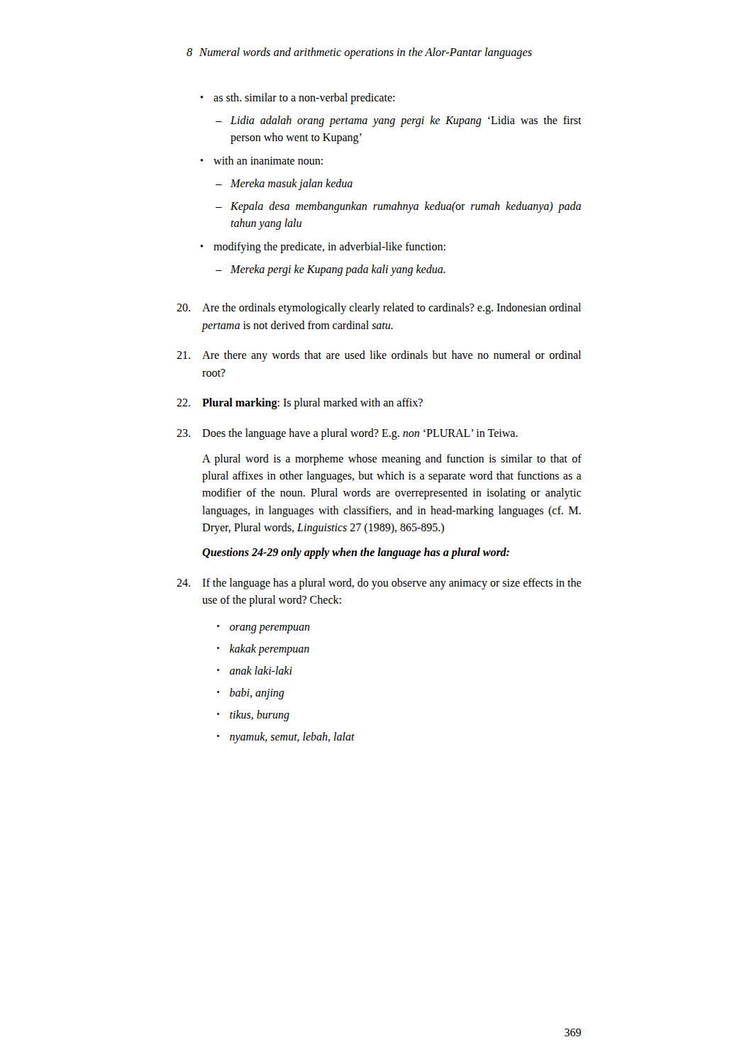8 Numeral words and arithmetic operations in the Alor-Pantar languages
as sth. similar to a non-verbal predicate:
Lidia adalah orang pertama yang pergi ke Kupang ‘Lidia was the first person who went to Kupang’
with an inanimate noun:
Mereka masuk jalan kedua
Kepala desa membangunkan rumahnya kedua(or rumah keduanya) pada tahun yang lalu
modifying the predicate, in adverbial-like function:
Mereka pergi ke Kupang pada kali yang kedua.
Are the ordinals etymologically clearly related to cardinals? e.g. Indonesian ordinal pertama is not derived from cardinal satu.
Are there any words that are used like ordinals but have no numeral or ordinal root?
Plural marking: Is plural marked with an affix?
Does the language have a plural word? E.g. non ‘PLURAL’ in Teiwa.
A plural word is a morpheme whose meaning and function is similar to that of plural affixes in other languages, but which is a separate word that functions as a modifier of the noun. Plural words are overrepresented in isolating or analytic languages, in languages with classifiers, and in head-marking languages (cf. M. Dryer, Plural words, Linguistics 27 (1989), 865-895.)
Questions 24-29 only apply when the language has a plural word:
If the language has a plural word, do you observe any animacy or size effects in the use of the plural word? Check:
orang perempuan
kakak perempuan
anak laki-laki
babi, anjing
tikus, burung
nyamuk, semut, lebah, lalat
369